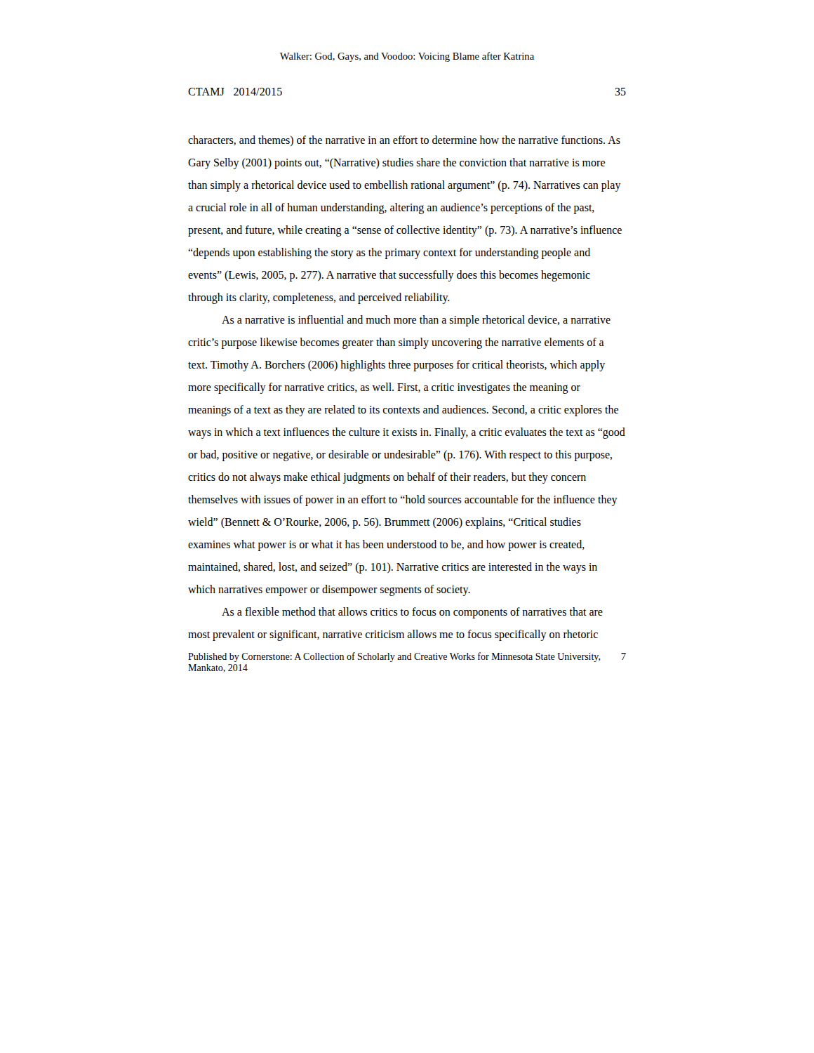Walker: God, Gays, and Voodoo: Voicing Blame after Katrina
CTAMJ 2014/2015
35
characters, and themes) of the narrative in an effort to determine how the narrative functions. As Gary Selby (2001) points out, “(Narrative) studies share the conviction that narrative is more than simply a rhetorical device used to embellish rational argument” (p. 74). Narratives can play a crucial role in all of human understanding, altering an audience’s perceptions of the past, present, and future, while creating a “sense of collective identity” (p. 73). A narrative’s influence “depends upon establishing the story as the primary context for understanding people and events” (Lewis, 2005, p. 277). A narrative that successfully does this becomes hegemonic through its clarity, completeness, and perceived reliability.
As a narrative is influential and much more than a simple rhetorical device, a narrative critic’s purpose likewise becomes greater than simply uncovering the narrative elements of a text. Timothy A. Borchers (2006) highlights three purposes for critical theorists, which apply more specifically for narrative critics, as well. First, a critic investigates the meaning or meanings of a text as they are related to its contexts and audiences. Second, a critic explores the ways in which a text influences the culture it exists in. Finally, a critic evaluates the text as “good or bad, positive or negative, or desirable or undesirable” (p. 176). With respect to this purpose, critics do not always make ethical judgments on behalf of their readers, but they concern themselves with issues of power in an effort to “hold sources accountable for the influence they wield” (Bennett & O’Rourke, 2006, p. 56). Brummett (2006) explains, “Critical studies examines what power is or what it has been understood to be, and how power is created, maintained, shared, lost, and seized” (p. 101). Narrative critics are interested in the ways in which narratives empower or disempower segments of society.
As a flexible method that allows critics to focus on components of narratives that are most prevalent or significant, narrative criticism allows me to focus specifically on rhetoric
Published by Cornerstone: A Collection of Scholarly and Creative Works for Minnesota State University, Mankato, 2014
7